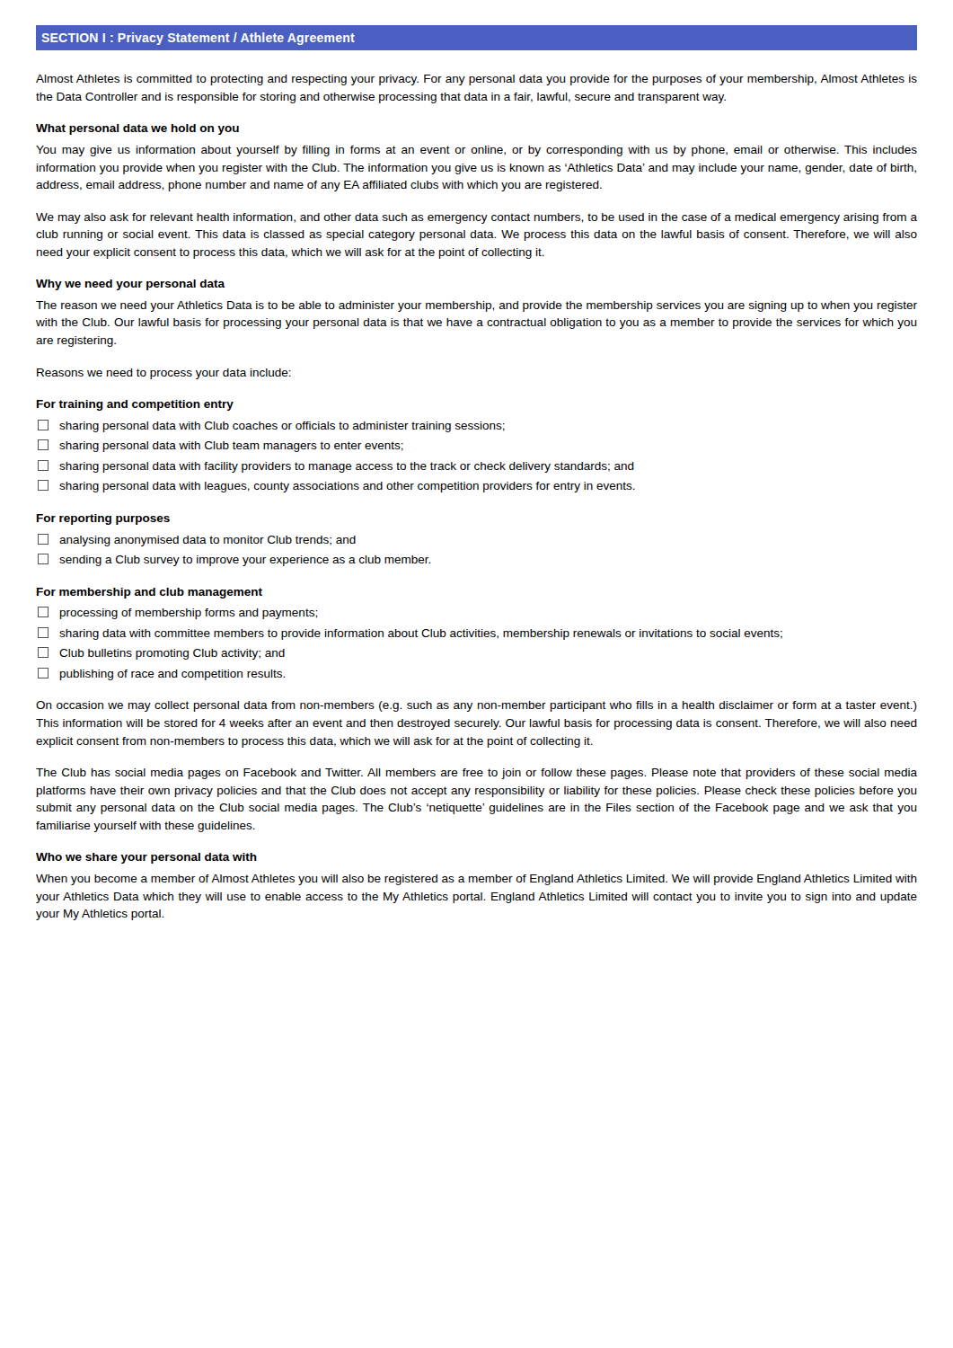SECTION I : Privacy Statement / Athlete Agreement
Almost Athletes is committed to protecting and respecting your privacy. For any personal data you provide for the purposes of your membership, Almost Athletes is the Data Controller and is responsible for storing and otherwise processing that data in a fair, lawful, secure and transparent way.
What personal data we hold on you
You may give us information about yourself by filling in forms at an event or online, or by corresponding with us by phone, email or otherwise. This includes information you provide when you register with the Club. The information you give us is known as ‘Athletics Data’ and may include your name, gender, date of birth, address, email address, phone number and name of any EA affiliated clubs with which you are registered.
We may also ask for relevant health information, and other data such as emergency contact numbers, to be used in the case of a medical emergency arising from a club running or social event. This data is classed as special category personal data. We process this data on the lawful basis of consent. Therefore, we will also need your explicit consent to process this data, which we will ask for at the point of collecting it.
Why we need your personal data
The reason we need your Athletics Data is to be able to administer your membership, and provide the membership services you are signing up to when you register with the Club. Our lawful basis for processing your personal data is that we have a contractual obligation to you as a member to provide the services for which you are registering.
Reasons we need to process your data include:
For training and competition entry
sharing personal data with Club coaches or officials to administer training sessions;
sharing personal data with Club team managers to enter events;
sharing personal data with facility providers to manage access to the track or check delivery standards; and
sharing personal data with leagues, county associations and other competition providers for entry in events.
For reporting purposes
analysing anonymised data to monitor Club trends; and
sending a Club survey to improve your experience as a club member.
For membership and club management
processing of membership forms and payments;
sharing data with committee members to provide information about Club activities, membership renewals or invitations to social events;
Club bulletins promoting Club activity; and
publishing of race and competition results.
On occasion we may collect personal data from non-members (e.g. such as any non-member participant who fills in a health disclaimer or form at a taster event.) This information will be stored for 4 weeks after an event and then destroyed securely. Our lawful basis for processing data is consent. Therefore, we will also need explicit consent from non-members to process this data, which we will ask for at the point of collecting it.
The Club has social media pages on Facebook and Twitter. All members are free to join or follow these pages. Please note that providers of these social media platforms have their own privacy policies and that the Club does not accept any responsibility or liability for these policies. Please check these policies before you submit any personal data on the Club social media pages. The Club’s ‘netiquette’ guidelines are in the Files section of the Facebook page and we ask that you familiarise yourself with these guidelines.
Who we share your personal data with
When you become a member of Almost Athletes you will also be registered as a member of England Athletics Limited. We will provide England Athletics Limited with your Athletics Data which they will use to enable access to the My Athletics portal. England Athletics Limited will contact you to invite you to sign into and update your My Athletics portal.